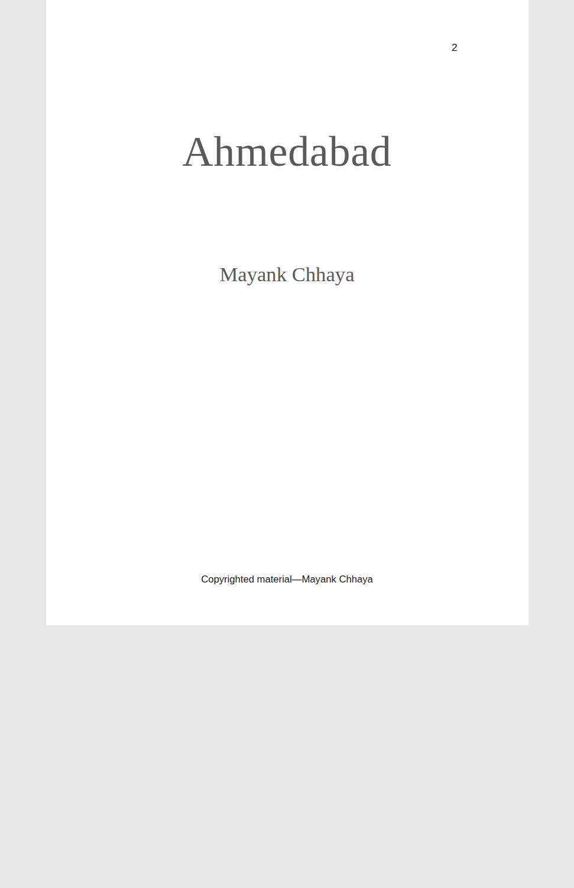2
Ahmedabad
Mayank Chhaya
Copyrighted material—Mayank Chhaya